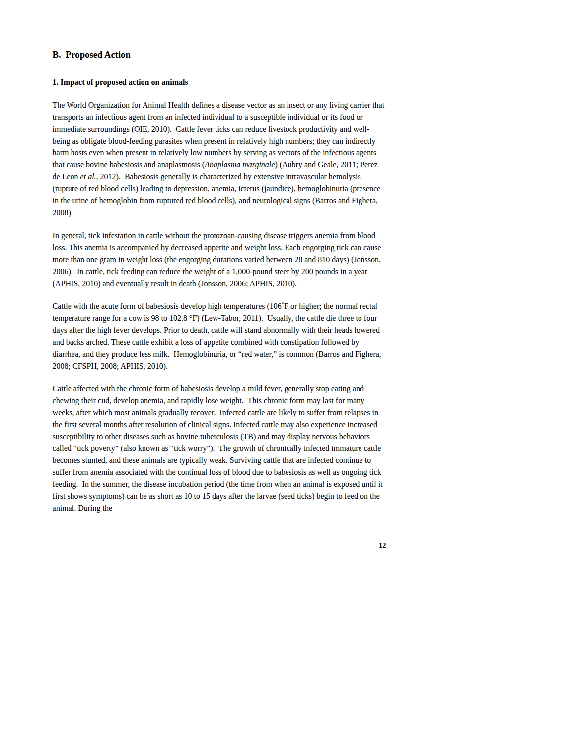B. Proposed Action
1. Impact of proposed action on animals
The World Organization for Animal Health defines a disease vector as an insect or any living carrier that transports an infectious agent from an infected individual to a susceptible individual or its food or immediate surroundings (OIE, 2010). Cattle fever ticks can reduce livestock productivity and well-being as obligate blood-feeding parasites when present in relatively high numbers; they can indirectly harm hosts even when present in relatively low numbers by serving as vectors of the infectious agents that cause bovine babesiosis and anaplasmosis (Anaplasma marginale) (Aubry and Geale, 2011; Perez de Leon et al., 2012). Babesiosis generally is characterized by extensive intravascular hemolysis (rupture of red blood cells) leading to depression, anemia, icterus (jaundice), hemoglobinuria (presence in the urine of hemoglobin from ruptured red blood cells), and neurological signs (Barros and Fighera, 2008).
In general, tick infestation in cattle without the protozoan-causing disease triggers anemia from blood loss. This anemia is accompanied by decreased appetite and weight loss. Each engorging tick can cause more than one gram in weight loss (the engorging durations varied between 28 and 810 days) (Jonsson, 2006). In cattle, tick feeding can reduce the weight of a 1,000-pound steer by 200 pounds in a year (APHIS, 2010) and eventually result in death (Jonsson, 2006; APHIS, 2010).
Cattle with the acute form of babesiosis develop high temperatures (106˚F or higher; the normal rectal temperature range for a cow is 98 to 102.8 °F) (Lew-Tabor, 2011). Usually, the cattle die three to four days after the high fever develops. Prior to death, cattle will stand abnormally with their heads lowered and backs arched. These cattle exhibit a loss of appetite combined with constipation followed by diarrhea, and they produce less milk. Hemoglobinuria, or “red water,” is common (Barros and Fighera, 2008; CFSPH, 2008; APHIS, 2010).
Cattle affected with the chronic form of babesiosis develop a mild fever, generally stop eating and chewing their cud, develop anemia, and rapidly lose weight. This chronic form may last for many weeks, after which most animals gradually recover. Infected cattle are likely to suffer from relapses in the first several months after resolution of clinical signs. Infected cattle may also experience increased susceptibility to other diseases such as bovine tuberculosis (TB) and may display nervous behaviors called “tick poverty” (also known as “tick worry”). The growth of chronically infected immature cattle becomes stunted, and these animals are typically weak. Surviving cattle that are infected continue to suffer from anemia associated with the continual loss of blood due to babesiosis as well as ongoing tick feeding. In the summer, the disease incubation period (the time from when an animal is exposed until it first shows symptoms) can be as short as 10 to 15 days after the larvae (seed ticks) begin to feed on the animal. During the
12